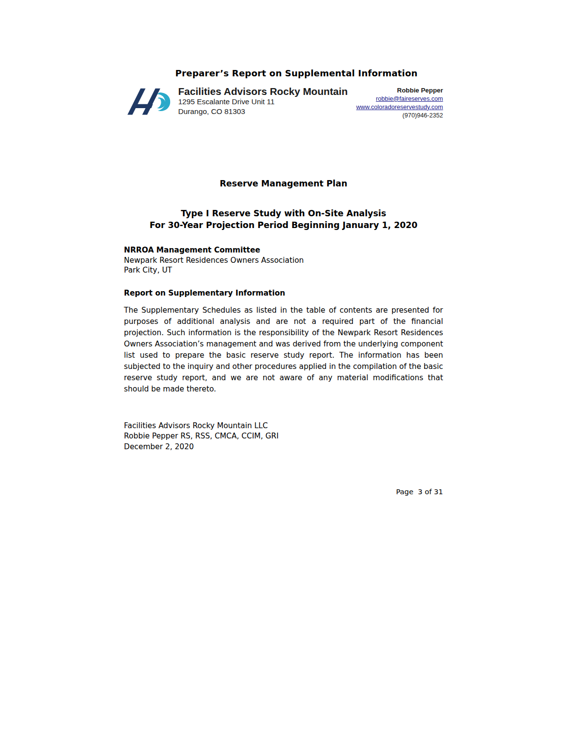Preparer’s Report on Supplemental Information
Facilities Advisors Rocky Mountain
1295 Escalante Drive Unit 11
Durango, CO 81303
Robbie Pepper
robbie@faireserves.com
www.coloradoreservestudy.com
(970)946-2352
Reserve Management Plan
Type I Reserve Study with On-Site Analysis
For 30-Year Projection Period Beginning January 1, 2020
NRROA Management Committee
Newpark Resort Residences Owners Association
Park City, UT
Report on Supplementary Information
The Supplementary Schedules as listed in the table of contents are presented for purposes of additional analysis and are not a required part of the financial projection. Such information is the responsibility of the Newpark Resort Residences Owners Association’s management and was derived from the underlying component list used to prepare the basic reserve study report. The information has been subjected to the inquiry and other procedures applied in the compilation of the basic reserve study report, and we are not aware of any material modifications that should be made thereto.
Facilities Advisors Rocky Mountain LLC
Robbie Pepper RS, RSS, CMCA, CCIM, GRI
December 2, 2020
Page 3 of 31